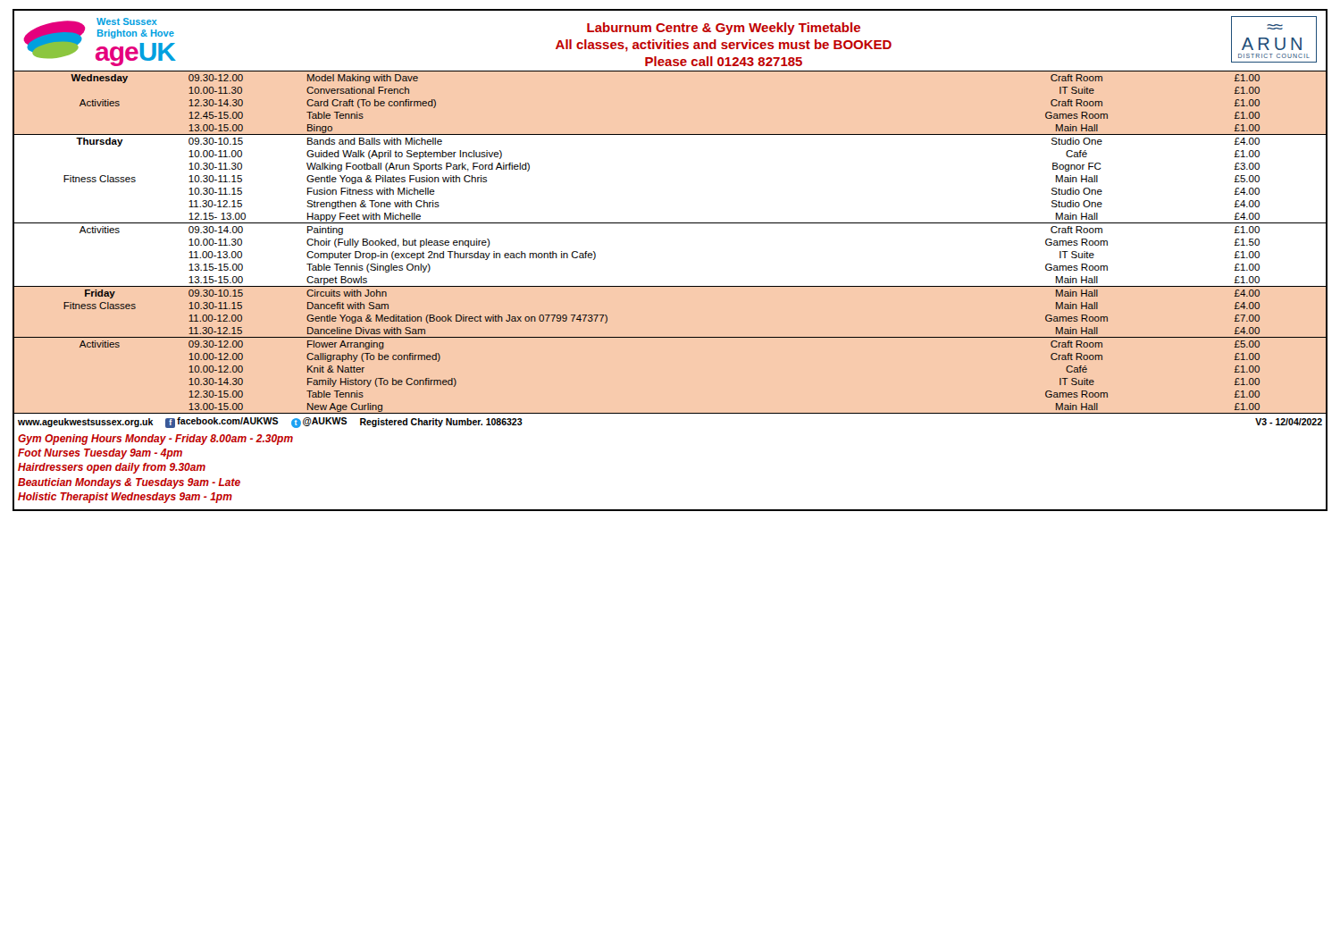West Sussex
Brighton & Hove
age UK
Laburnum Centre & Gym Weekly Timetable
All classes, activities and services must be BOOKED
Please call 01243 827185
≈≈
ARUN
DISTRICT COUNCIL
| Wednesday | 09.30-12.00 | Model Making with Dave | Craft Room | £1.00 |
| | 10.00-11.30 | Conversational French | IT Suite | £1.00 |
| Activities | 12.30-14.30 | Card Craft (To be confirmed) | Craft Room | £1.00 |
| | 12.45-15.00 | Table Tennis | Games Room | £1.00 |
| | 13.00-15.00 | Bingo | Main Hall | £1.00 |
| Thursday | 09.30-10.15 | Bands and Balls with Michelle | Studio One | £4.00 |
| | 10.00-11.00 | Guided Walk (April to September Inclusive) | Café | £1.00 |
| | 10.30-11.30 | Walking Football (Arun Sports Park, Ford Airfield) | Bognor FC | £3.00 |
| Fitness Classes | 10.30-11.15 | Gentle Yoga & Pilates Fusion with Chris | Main Hall | £5.00 |
| | 10.30-11.15 | Fusion Fitness with Michelle | Studio One | £4.00 |
| | 11.30-12.15 | Strengthen & Tone with Chris | Studio One | £4.00 |
| | 12.15- 13.00 | Happy Feet with Michelle | Main Hall | £4.00 |
| Activities | 09.30-14.00 | Painting | Craft Room | £1.00 |
| | 10.00-11.30 | Choir (Fully Booked, but please enquire) | Games Room | £1.50 |
| | 11.00-13.00 | Computer Drop-in (except 2nd Thursday in each month in Cafe) | IT Suite | £1.00 |
| | 13.15-15.00 | Table Tennis (Singles Only) | Games Room | £1.00 |
| | 13.15-15.00 | Carpet Bowls | Main Hall | £1.00 |
| Friday | 09.30-10.15 | Circuits with John | Main Hall | £4.00 |
| Fitness Classes | 10.30-11.15 | Dancefit with Sam | Main Hall | £4.00 |
| | 11.00-12.00 | Gentle Yoga & Meditation (Book Direct with Jax on 07799 747377) | Games Room | £7.00 |
| | 11.30-12.15 | Danceline Divas with Sam | Main Hall | £4.00 |
| Activities | 09.30-12.00 | Flower Arranging | Craft Room | £5.00 |
| | 10.00-12.00 | Calligraphy (To be confirmed) | Craft Room | £1.00 |
| | 10.00-12.00 | Knit & Natter | Café | £1.00 |
| | 10.30-14.30 | Family History (To be Confirmed) | IT Suite | £1.00 |
| | 12.30-15.00 | Table Tennis | Games Room | £1.00 |
| | 13.00-15.00 | New Age Curling | Main Hall | £1.00 |
www.ageukwestsussex.org.uk ffacebook.com/AUKWS t@AUKWS Registered Charity Number. 1086323
V3 - 12/04/2022
Gym Opening Hours Monday - Friday 8.00am - 2.30pm
Foot Nurses Tuesday 9am - 4pm
Hairdressers open daily from 9.30am
Beautician Mondays & Tuesdays 9am - Late
Holistic Therapist Wednesdays 9am - 1pm